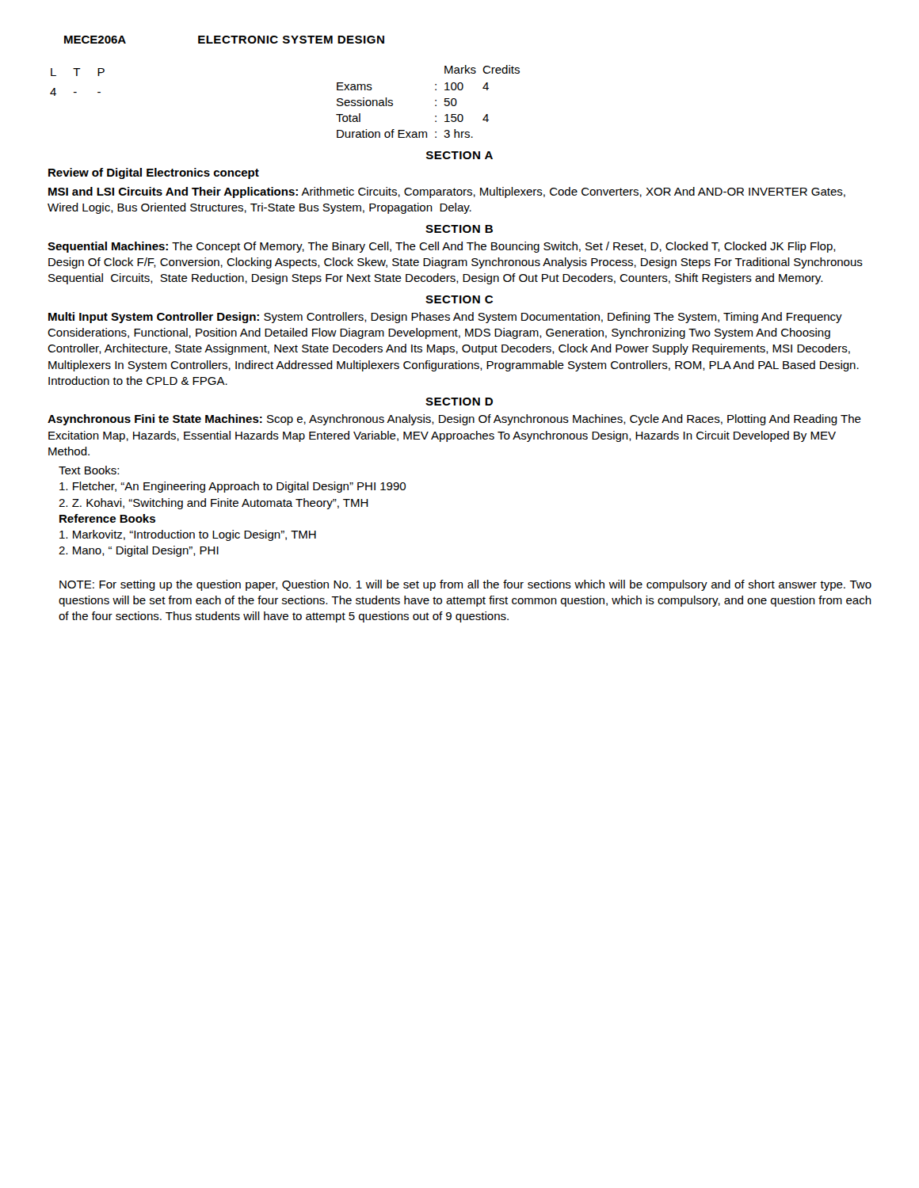MECE206A ELECTRONIC SYSTEM DESIGN
| L | T | P |
| 4 | - | - |
| | | Marks | Credits |
| Exams | : | 100 | 4 |
| Sessionals | : | 50 | |
| Total | : | 150 | 4 |
| Duration of Exam | : | 3 hrs. | |
SECTION A
Review of Digital Electronics concept
MSI and LSI Circuits And Their Applications: Arithmetic Circuits, Comparators, Multiplexers, Code Converters, XOR And AND-OR INVERTER Gates, Wired Logic, Bus Oriented Structures, Tri-State Bus System, Propagation Delay.
SECTION B
Sequential Machines: The Concept Of Memory, The Binary Cell, The Cell And The Bouncing Switch, Set / Reset, D, Clocked T, Clocked JK Flip Flop, Design Of Clock F/F, Conversion, Clocking Aspects, Clock Skew, State Diagram Synchronous Analysis Process, Design Steps For Traditional Synchronous Sequential Circuits, State Reduction, Design Steps For Next State Decoders, Design Of Out Put Decoders, Counters, Shift Registers and Memory.
SECTION C
Multi Input System Controller Design: System Controllers, Design Phases And System Documentation, Defining The System, Timing And Frequency Considerations, Functional, Position And Detailed Flow Diagram Development, MDS Diagram, Generation, Synchronizing Two System And Choosing Controller, Architecture, State Assignment, Next State Decoders And Its Maps, Output Decoders, Clock And Power Supply Requirements, MSI Decoders, Multiplexers In System Controllers, Indirect Addressed Multiplexers Configurations, Programmable System Controllers, ROM, PLA And PAL Based Design. Introduction to the CPLD & FPGA.
SECTION D
Asynchronous Fini te State Machines: Scop e, Asynchronous Analysis, Design Of Asynchronous Machines, Cycle And Races, Plotting And Reading The Excitation Map, Hazards, Essential Hazards Map Entered Variable, MEV Approaches To Asynchronous Design, Hazards In Circuit Developed By MEV Method.
Text Books:
1. Fletcher, “An Engineering Approach to Digital Design” PHI 1990
2. Z. Kohavi, “Switching and Finite Automata Theory”, TMH
Reference Books
1. Markovitz, “Introduction to Logic Design”, TMH
2. Mano, “ Digital Design”, PHI
NOTE: For setting up the question paper, Question No. 1 will be set up from all the four sections which will be compulsory and of short answer type. Two questions will be set from each of the four sections. The students have to attempt first common question, which is compulsory, and one question from each of the four sections. Thus students will have to attempt 5 questions out of 9 questions.